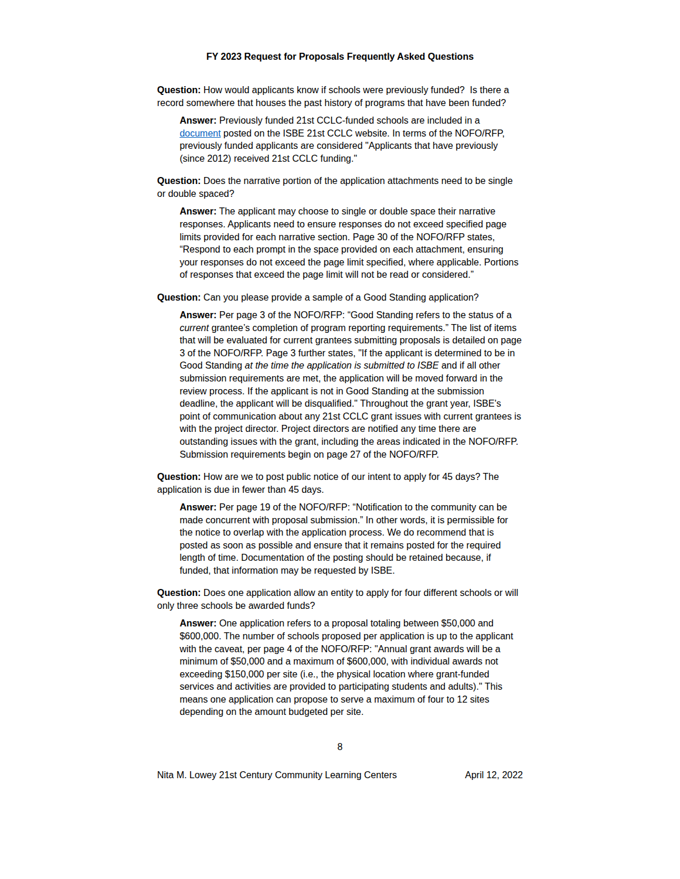FY 2023 Request for Proposals Frequently Asked Questions
Question: How would applicants know if schools were previously funded? Is there a record somewhere that houses the past history of programs that have been funded?
Answer: Previously funded 21st CCLC-funded schools are included in a document posted on the ISBE 21st CCLC website. In terms of the NOFO/RFP, previously funded applicants are considered "Applicants that have previously (since 2012) received 21st CCLC funding."
Question: Does the narrative portion of the application attachments need to be single or double spaced?
Answer: The applicant may choose to single or double space their narrative responses. Applicants need to ensure responses do not exceed specified page limits provided for each narrative section. Page 30 of the NOFO/RFP states, “Respond to each prompt in the space provided on each attachment, ensuring your responses do not exceed the page limit specified, where applicable. Portions of responses that exceed the page limit will not be read or considered.”
Question: Can you please provide a sample of a Good Standing application?
Answer: Per page 3 of the NOFO/RFP: “Good Standing refers to the status of a current grantee’s completion of program reporting requirements.” The list of items that will be evaluated for current grantees submitting proposals is detailed on page 3 of the NOFO/RFP. Page 3 further states, "If the applicant is determined to be in Good Standing at the time the application is submitted to ISBE and if all other submission requirements are met, the application will be moved forward in the review process. If the applicant is not in Good Standing at the submission deadline, the applicant will be disqualified." Throughout the grant year, ISBE's point of communication about any 21st CCLC grant issues with current grantees is with the project director. Project directors are notified any time there are outstanding issues with the grant, including the areas indicated in the NOFO/RFP. Submission requirements begin on page 27 of the NOFO/RFP.
Question: How are we to post public notice of our intent to apply for 45 days? The application is due in fewer than 45 days.
Answer: Per page 19 of the NOFO/RFP: “Notification to the community can be made concurrent with proposal submission.” In other words, it is permissible for the notice to overlap with the application process. We do recommend that is posted as soon as possible and ensure that it remains posted for the required length of time. Documentation of the posting should be retained because, if funded, that information may be requested by ISBE.
Question: Does one application allow an entity to apply for four different schools or will only three schools be awarded funds?
Answer: One application refers to a proposal totaling between $50,000 and $600,000. The number of schools proposed per application is up to the applicant with the caveat, per page 4 of the NOFO/RFP: "Annual grant awards will be a minimum of $50,000 and a maximum of $600,000, with individual awards not exceeding $150,000 per site (i.e., the physical location where grant-funded services and activities are provided to participating students and adults)." This means one application can propose to serve a maximum of four to 12 sites depending on the amount budgeted per site.
8
Nita M. Lowey 21st Century Community Learning Centers
April 12, 2022